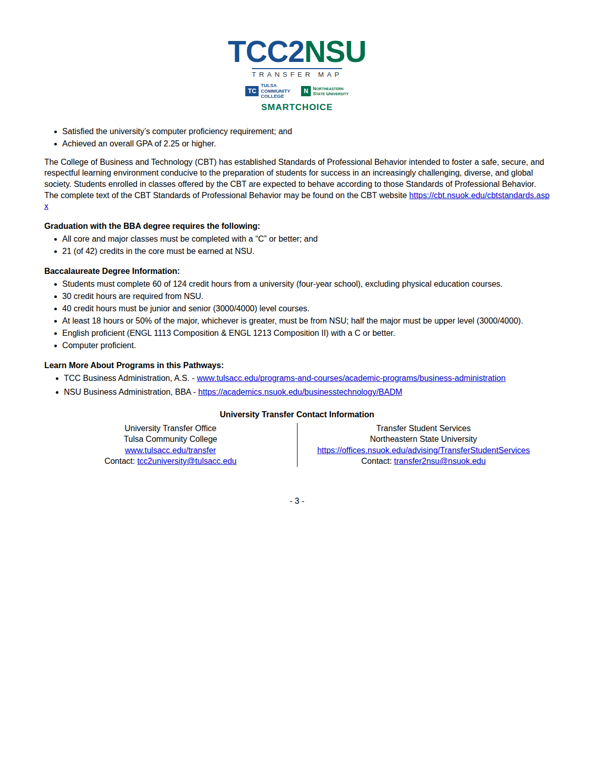TCC2 NSU
TRANSFER MAP
TC TULSA
COMMUNITY
COLLEGE NNortheastern
State University
SMARTCHOICE
Satisfied the university’s computer proficiency requirement; and
Achieved an overall GPA of 2.25 or higher.
The College of Business and Technology (CBT) has established Standards of Professional Behavior intended to foster a safe, secure, and respectful learning environment conducive to the preparation of students for success in an increasingly challenging, diverse, and global society. Students enrolled in classes offered by the CBT are expected to behave according to those Standards of Professional Behavior. The complete text of the CBT Standards of Professional Behavior may be found on the CBT website https://cbt.nsuok.edu/cbtstandards.aspx
Graduation with the BBA degree requires the following:
All core and major classes must be completed with a “C” or better; and
21 (of 42) credits in the core must be earned at NSU.
Baccalaureate Degree Information:
Students must complete 60 of 124 credit hours from a university (four-year school), excluding physical education courses.
30 credit hours are required from NSU.
40 credit hours must be junior and senior (3000/4000) level courses.
At least 18 hours or 50% of the major, whichever is greater, must be from NSU; half the major must be upper level (3000/4000).
English proficient (ENGL 1113 Composition & ENGL 1213 Composition II) with a C or better.
Computer proficient.
Learn More About Programs in this Pathways:
TCC Business Administration, A.S. - www.tulsacc.edu/programs-and-courses/academic-programs/business-administration
NSU Business Administration, BBA - https://academics.nsuok.edu/businesstechnology/BADM
University Transfer Contact Information
| University Transfer Office Tulsa Community College www.tulsacc.edu/transfer Contact: tcc2university@tulsacc.edu | Transfer Student Services Northeastern State University https://offices.nsuok.edu/advising/TransferStudentServices Contact: transfer2nsu@nsuok.edu |
- 3 -